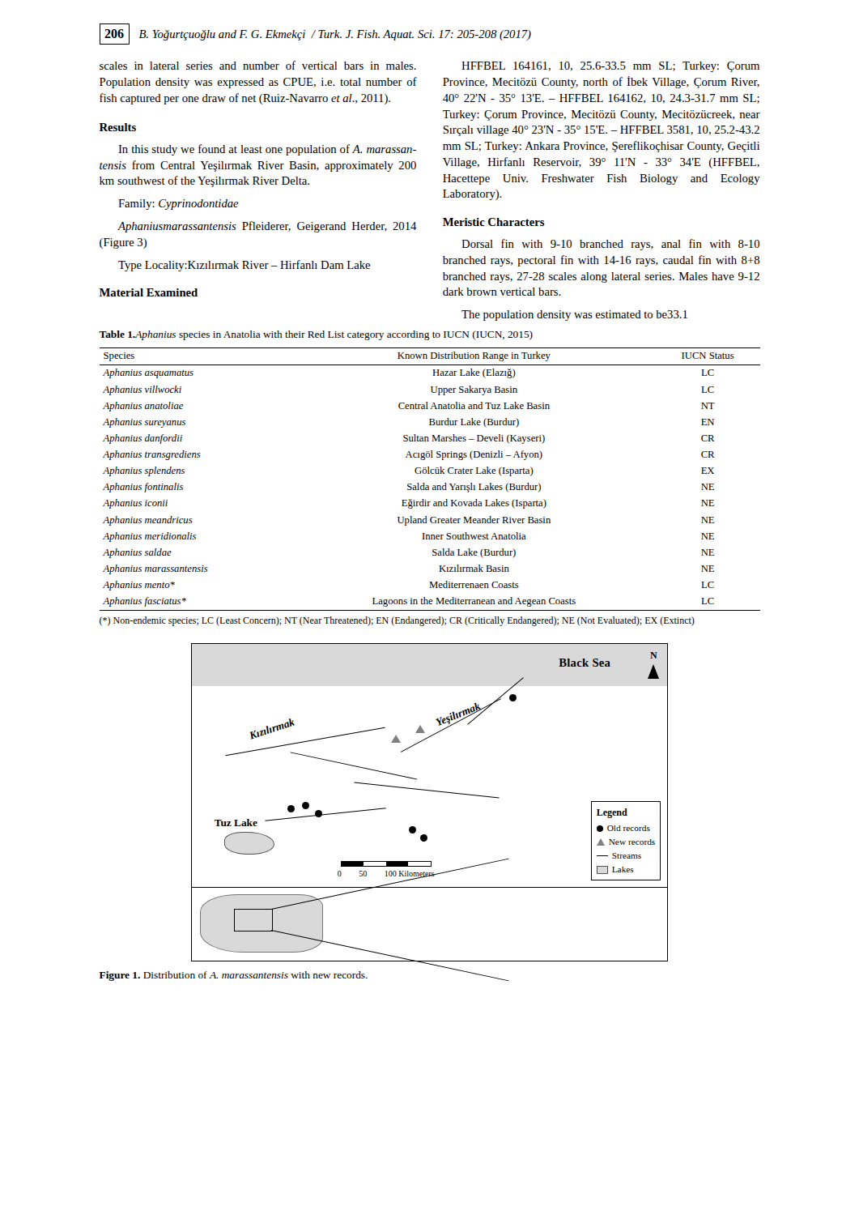206 B. Yoğurtçuoğlu and F. G. Ekmekçi / Turk. J. Fish. Aquat. Sci. 17: 205-208 (2017)
scales in lateral series and number of vertical bars in males. Population density was expressed as CPUE, i.e. total number of fish captured per one draw of net (Ruiz-Navarro et al., 2011).
Results
In this study we found at least one population of A. marassantensis from Central Yeşilırmak River Basin, approximately 200 km southwest of the Yeşilırmak River Delta.
Family: Cyprinodontidae
Aphaniusmarassantensis Pfleiderer, Geigerand Herder, 2014 (Figure 3)
Type Locality:Kızılırmak River – Hirfanlı Dam Lake
Material Examined
HFFBEL 164161, 10, 25.6-33.5 mm SL; Turkey: Çorum Province, Mecitözü County, north of İbek Village, Çorum River, 40° 22'N - 35° 13'E. – HFFBEL 164162, 10, 24.3-31.7 mm SL; Turkey: Çorum Province, Mecitözü County, Mecitözücreek, near Sırçalı village 40° 23'N - 35° 15'E. – HFFBEL 3581, 10, 25.2-43.2 mm SL; Turkey: Ankara Province, Şereflikoçhisar County, Geçitli Village, Hirfanlı Reservoir, 39° 11'N - 33° 34'E (HFFBEL, Hacettepe Univ. Freshwater Fish Biology and Ecology Laboratory).
Meristic Characters
Dorsal fin with 9-10 branched rays, anal fin with 8-10 branched rays, pectoral fin with 14-16 rays, caudal fin with 8+8 branched rays, 27-28 scales along lateral series. Males have 9-12 dark brown vertical bars.
The population density was estimated to be33.1
Table 1. Aphanius species in Anatolia with their Red List category according to IUCN (IUCN, 2015)
| Species | Known Distribution Range in Turkey | IUCN Status |
| --- | --- | --- |
| Aphanius asquamatus | Hazar Lake (Elazığ) | LC |
| Aphanius villwocki | Upper Sakarya Basin | LC |
| Aphanius anatoliae | Central Anatolia and Tuz Lake Basin | NT |
| Aphanius sureyanus | Burdur Lake (Burdur) | EN |
| Aphanius danfordii | Sultan Marshes – Develi (Kayseri) | CR |
| Aphanius transgrediens | Acıgöl Springs (Denizli – Afyon) | CR |
| Aphanius splendens | Gölcük Crater Lake (Isparta) | EX |
| Aphanius fontinalis | Salda and Yarışlı Lakes (Burdur) | NE |
| Aphanius iconii | Eğirdir and Kovada Lakes (Isparta) | NE |
| Aphanius meandricus | Upland Greater Meander River Basin | NE |
| Aphanius meridionalis | Inner Southwest Anatolia | NE |
| Aphanius saldae | Salda Lake (Burdur) | NE |
| Aphanius marassantensis | Kızılırmak Basin | NE |
| Aphanius mento* | Mediterrenaen Coasts | LC |
| Aphanius fasciatus* | Lagoons in the Mediterranean and Aegean Coasts | LC |
(*) Non-endemic species; LC (Least Concern); NT (Near Threatened); EN (Endangered); CR (Critically Endangered); NE (Not Evaluated); EX (Extinct)
Black Sea
N
Kızılırmak
Yeşilırmak
Tuz Lake
050100 Kilometers
Legend
Old records
New records
Streams
Lakes
Figure 1. Distribution of A. marassantensis with new records.